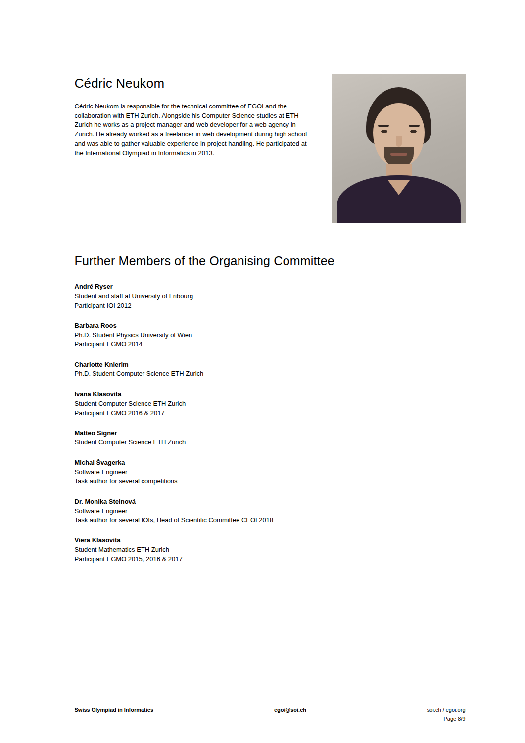Cédric Neukom
Cédric Neukom is responsible for the technical committee of EGOI and the collaboration with ETH Zurich. Alongside his Computer Science studies at ETH Zurich he works as a project manager and web developer for a web agency in Zurich. He already worked as a freelancer in web development during high school and was able to gather valuable experience in project handling. He participated at the International Olympiad in Informatics in 2013.
Further Members of the Organising Committee
André Ryser
Student and staff at University of Fribourg
Participant IOI 2012
Barbara Roos
Ph.D. Student Physics University of Wien
Participant EGMO 2014
Charlotte Knierim
Ph.D. Student Computer Science ETH Zurich
Ivana Klasovita
Student Computer Science ETH Zurich
Participant EGMO 2016 & 2017
Matteo Signer
Student Computer Science ETH Zurich
Michal Švagerka
Software Engineer
Task author for several competitions
Dr. Monika Steinová
Software Engineer
Task author for several IOIs, Head of Scientific Committee CEOI 2018
Viera Klasovita
Student Mathematics ETH Zurich
Participant EGMO 2015, 2016 & 2017
Swiss Olympiad in Informatics
egoi@soi.ch
soi.ch / egoi.org
Page 8/9